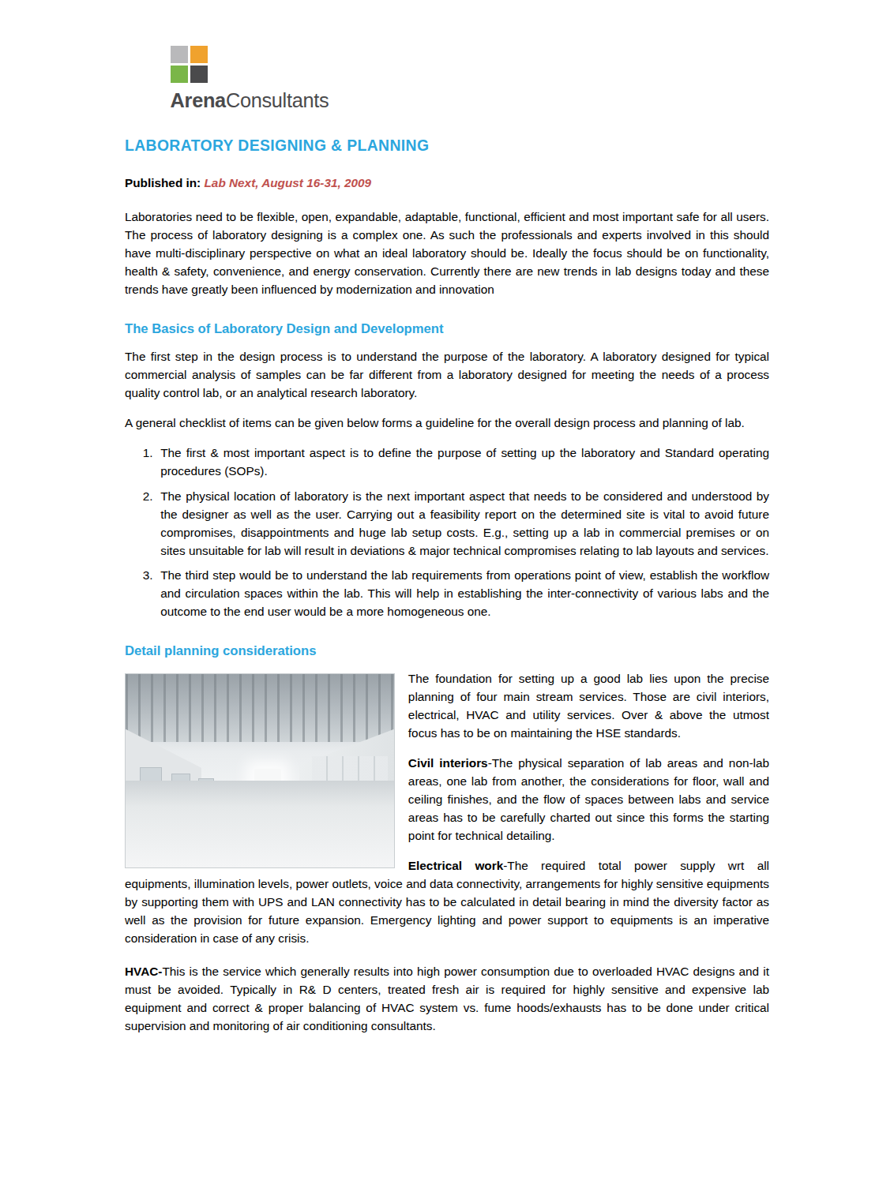Arena Consultants
LABORATORY DESIGNING & PLANNING
Published in: Lab Next, August 16-31, 2009
Laboratories need to be flexible, open, expandable, adaptable, functional, efficient and most important safe for all users. The process of laboratory designing is a complex one. As such the professionals and experts involved in this should have multi-disciplinary perspective on what an ideal laboratory should be. Ideally the focus should be on functionality, health & safety, convenience, and energy conservation. Currently there are new trends in lab designs today and these trends have greatly been influenced by modernization and innovation
The Basics of Laboratory Design and Development
The first step in the design process is to understand the purpose of the laboratory. A laboratory designed for typical commercial analysis of samples can be far different from a laboratory designed for meeting the needs of a process quality control lab, or an analytical research laboratory.
A general checklist of items can be given below forms a guideline for the overall design process and planning of lab.
The first & most important aspect is to define the purpose of setting up the laboratory and Standard operating procedures (SOPs).
The physical location of laboratory is the next important aspect that needs to be considered and understood by the designer as well as the user. Carrying out a feasibility report on the determined site is vital to avoid future compromises, disappointments and huge lab setup costs. E.g., setting up a lab in commercial premises or on sites unsuitable for lab will result in deviations & major technical compromises relating to lab layouts and services.
The third step would be to understand the lab requirements from operations point of view, establish the workflow and circulation spaces within the lab. This will help in establishing the inter-connectivity of various labs and the outcome to the end user would be a more homogeneous one.
Detail planning considerations
The foundation for setting up a good lab lies upon the precise planning of four main stream services. Those are civil interiors, electrical, HVAC and utility services. Over & above the utmost focus has to be on maintaining the HSE standards.
Civil interiors-The physical separation of lab areas and non-lab areas, one lab from another, the considerations for floor, wall and ceiling finishes, and the flow of spaces between labs and service areas has to be carefully charted out since this forms the starting point for technical detailing.
Electrical work-The required total power supply wrt all equipments, illumination levels, power outlets, voice and data connectivity, arrangements for highly sensitive equipments by supporting them with UPS and LAN connectivity has to be calculated in detail bearing in mind the diversity factor as well as the provision for future expansion. Emergency lighting and power support to equipments is an imperative consideration in case of any crisis.
HVAC-This is the service which generally results into high power consumption due to overloaded HVAC designs and it must be avoided. Typically in R& D centers, treated fresh air is required for highly sensitive and expensive lab equipment and correct & proper balancing of HVAC system vs. fume hoods/exhausts has to be done under critical supervision and monitoring of air conditioning consultants.